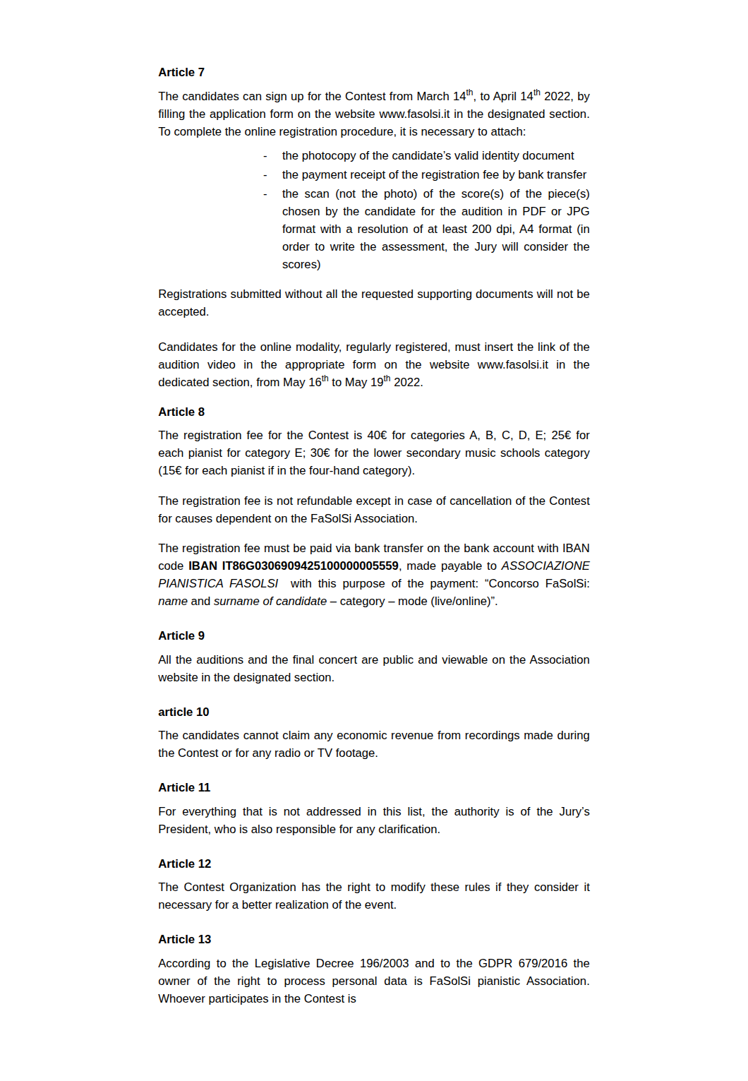Article 7
The candidates can sign up for the Contest from March 14th, to April 14th 2022, by filling the application form on the website www.fasolsi.it in the designated section. To complete the online registration procedure, it is necessary to attach:
the photocopy of the candidate’s valid identity document
the payment receipt of the registration fee by bank transfer
the scan (not the photo) of the score(s) of the piece(s) chosen by the candidate for the audition in PDF or JPG format with a resolution of at least 200 dpi, A4 format (in order to write the assessment, the Jury will consider the scores)
Registrations submitted without all the requested supporting documents will not be accepted.
Candidates for the online modality, regularly registered, must insert the link of the audition video in the appropriate form on the website www.fasolsi.it in the dedicated section, from May 16th to May 19th 2022.
Article 8
The registration fee for the Contest is 40€ for categories A, B, C, D, E; 25€ for each pianist for category E; 30€ for the lower secondary music schools category (15€ for each pianist if in the four-hand category).
The registration fee is not refundable except in case of cancellation of the Contest for causes dependent on the FaSolSi Association.
The registration fee must be paid via bank transfer on the bank account with IBAN code IBAN IT86G0306909425100000005559, made payable to ASSOCIAZIONE PIANISTICA FASOLSI with this purpose of the payment: “Concorso FaSolSi: name and surname of candidate – category – mode (live/online)”.
Article 9
All the auditions and the final concert are public and viewable on the Association website in the designated section.
article 10
The candidates cannot claim any economic revenue from recordings made during the Contest or for any radio or TV footage.
Article 11
For everything that is not addressed in this list, the authority is of the Jury’s President, who is also responsible for any clarification.
Article 12
The Contest Organization has the right to modify these rules if they consider it necessary for a better realization of the event.
Article 13
According to the Legislative Decree 196/2003 and to the GDPR 679/2016 the owner of the right to process personal data is FaSolSi pianistic Association. Whoever participates in the Contest is